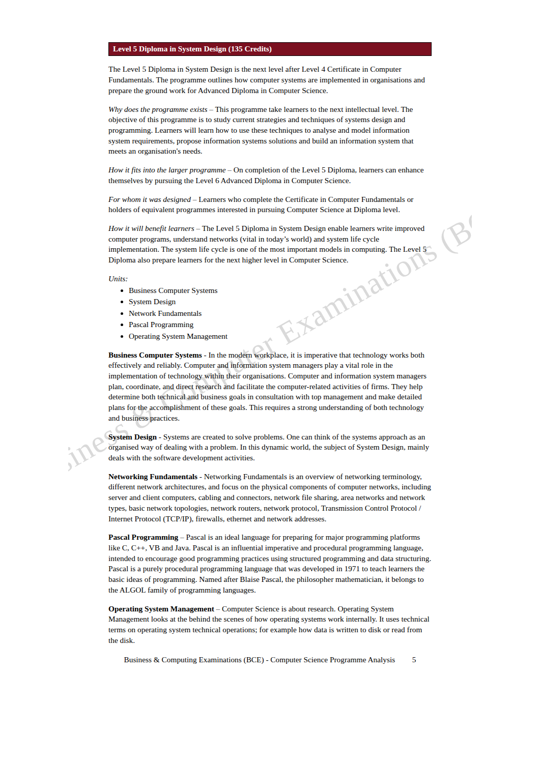Business & Computer Examinations (BCE)
Level 5 Diploma in System Design (135 Credits)
The Level 5 Diploma in System Design is the next level after Level 4 Certificate in Computer Fundamentals. The programme outlines how computer systems are implemented in organisations and prepare the ground work for Advanced Diploma in Computer Science.
Why does the programme exists – This programme take learners to the next intellectual level. The objective of this programme is to study current strategies and techniques of systems design and programming. Learners will learn how to use these techniques to analyse and model information system requirements, propose information systems solutions and build an information system that meets an organisation's needs.
How it fits into the larger programme – On completion of the Level 5 Diploma, learners can enhance themselves by pursuing the Level 6 Advanced Diploma in Computer Science.
For whom it was designed – Learners who complete the Certificate in Computer Fundamentals or holders of equivalent programmes interested in pursuing Computer Science at Diploma level.
How it will benefit learners – The Level 5 Diploma in System Design enable learners write improved computer programs, understand networks (vital in today’s world) and system life cycle implementation. The system life cycle is one of the most important models in computing. The Level 5 Diploma also prepare learners for the next higher level in Computer Science.
Units:
Business Computer Systems
System Design
Network Fundamentals
Pascal Programming
Operating System Management
Business Computer Systems - In the modern workplace, it is imperative that technology works both effectively and reliably. Computer and information system managers play a vital role in the implementation of technology within their organisations. Computer and information system managers plan, coordinate, and direct research and facilitate the computer-related activities of firms. They help determine both technical and business goals in consultation with top management and make detailed plans for the accomplishment of these goals. This requires a strong understanding of both technology and business practices.
System Design - Systems are created to solve problems. One can think of the systems approach as an organised way of dealing with a problem. In this dynamic world, the subject of System Design, mainly deals with the software development activities.
Networking Fundamentals - Networking Fundamentals is an overview of networking terminology, different network architectures, and focus on the physical components of computer networks, including server and client computers, cabling and connectors, network file sharing, area networks and network types, basic network topologies, network routers, network protocol, Transmission Control Protocol / Internet Protocol (TCP/IP), firewalls, ethernet and network addresses.
Pascal Programming – Pascal is an ideal language for preparing for major programming platforms like C, C++, VB and Java. Pascal is an influential imperative and procedural programming language, intended to encourage good programming practices using structured programming and data structuring. Pascal is a purely procedural programming language that was developed in 1971 to teach learners the basic ideas of programming. Named after Blaise Pascal, the philosopher mathematician, it belongs to the ALGOL family of programming languages.
Operating System Management – Computer Science is about research. Operating System Management looks at the behind the scenes of how operating systems work internally. It uses technical terms on operating system technical operations; for example how data is written to disk or read from the disk.
Business & Computing Examinations (BCE) - Computer Science Programme Analysis5